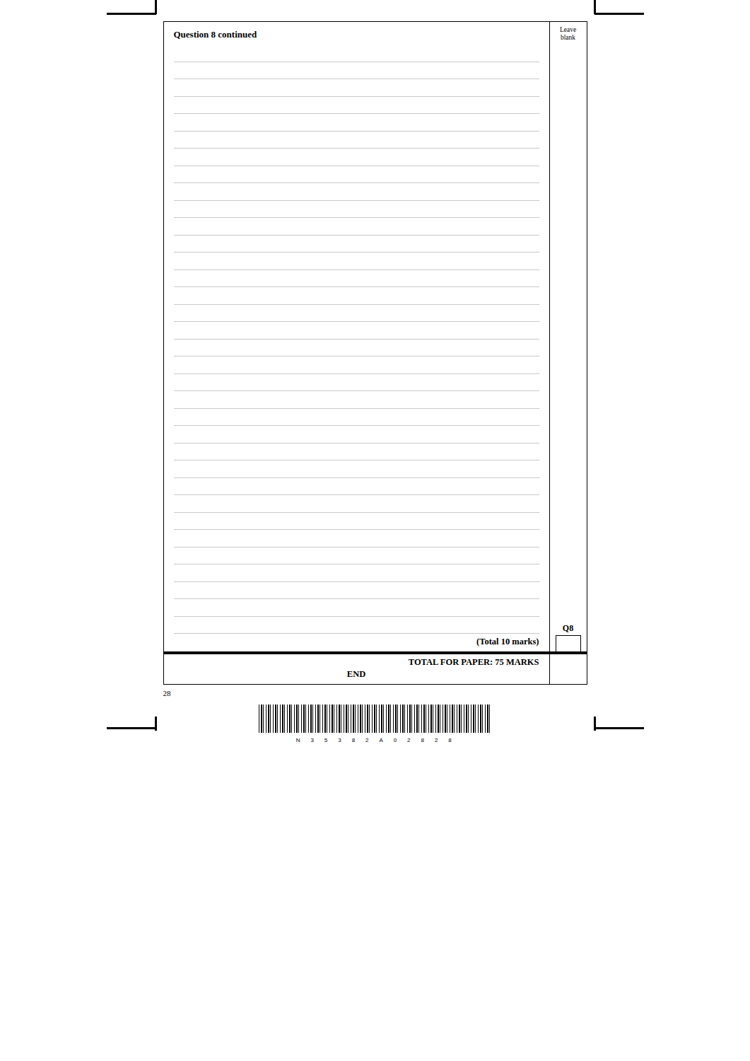Question 8 continued
(Total 10 marks)
Leave
blank
Q8
TOTAL FOR PAPER: 75 MARKS
END
28
N 3 5 3 8 2 A 0 2 8 2 8